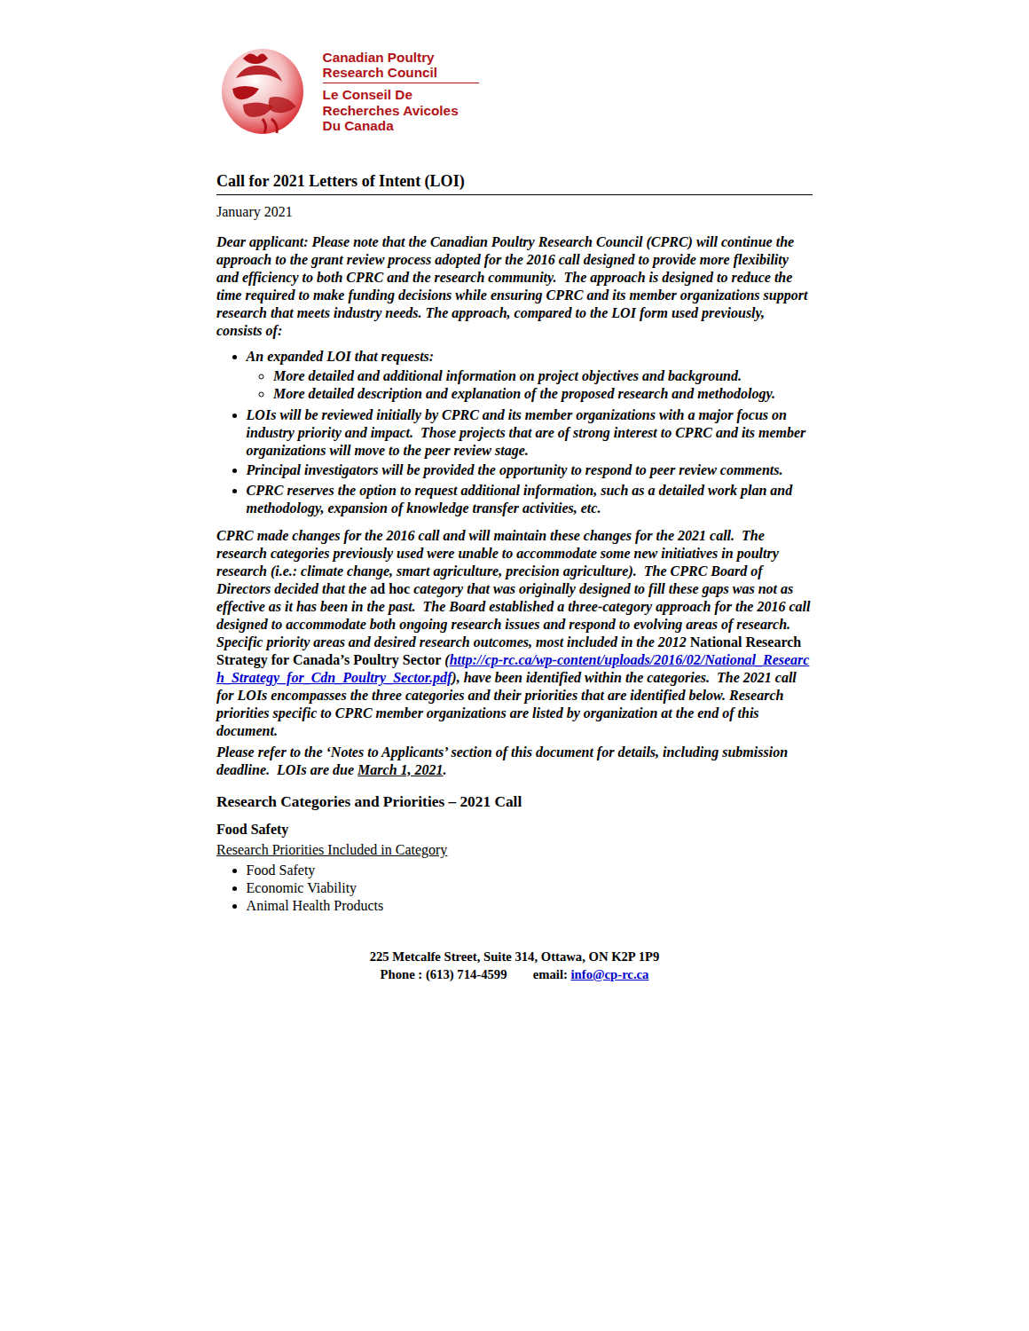Canadian Poultry
Research Council
Le Conseil De
Recherches Avicoles
Du Canada
Call for 2021 Letters of Intent (LOI)
January 2021
Dear applicant: Please note that the Canadian Poultry Research Council (CPRC) will continue the approach to the grant review process adopted for the 2016 call designed to provide more flexibility and efficiency to both CPRC and the research community. The approach is designed to reduce the time required to make funding decisions while ensuring CPRC and its member organizations support research that meets industry needs. The approach, compared to the LOI form used previously, consists of:
An expanded LOI that requests:
More detailed and additional information on project objectives and background.
More detailed description and explanation of the proposed research and methodology.
LOIs will be reviewed initially by CPRC and its member organizations with a major focus on industry priority and impact. Those projects that are of strong interest to CPRC and its member organizations will move to the peer review stage.
Principal investigators will be provided the opportunity to respond to peer review comments.
CPRC reserves the option to request additional information, such as a detailed work plan and methodology, expansion of knowledge transfer activities, etc.
CPRC made changes for the 2016 call and will maintain these changes for the 2021 call. The research categories previously used were unable to accommodate some new initiatives in poultry research (i.e.: climate change, smart agriculture, precision agriculture). The CPRC Board of Directors decided that the ad hoc category that was originally designed to fill these gaps was not as effective as it has been in the past. The Board established a three-category approach for the 2016 call designed to accommodate both ongoing research issues and respond to evolving areas of research. Specific priority areas and desired research outcomes, most included in the 2012 National Research Strategy for Canada’s Poultry Sector (http://cp-rc.ca/wp-content/uploads/2016/02/National_Research_Strategy_for_Cdn_Poultry_Sector.pdf), have been identified within the categories. The 2021 call for LOIs encompasses the three categories and their priorities that are identified below. Research priorities specific to CPRC member organizations are listed by organization at the end of this document.
Please refer to the ‘Notes to Applicants’ section of this document for details, including submission deadline. LOIs are due March 1, 2021.
Research Categories and Priorities – 2021 Call
Food Safety
Research Priorities Included in Category
Food Safety
Economic Viability
Animal Health Products
225 Metcalfe Street, Suite 314, Ottawa, ON K2P 1P9
Phone : (613) 714-4599 email: info@cp-rc.ca